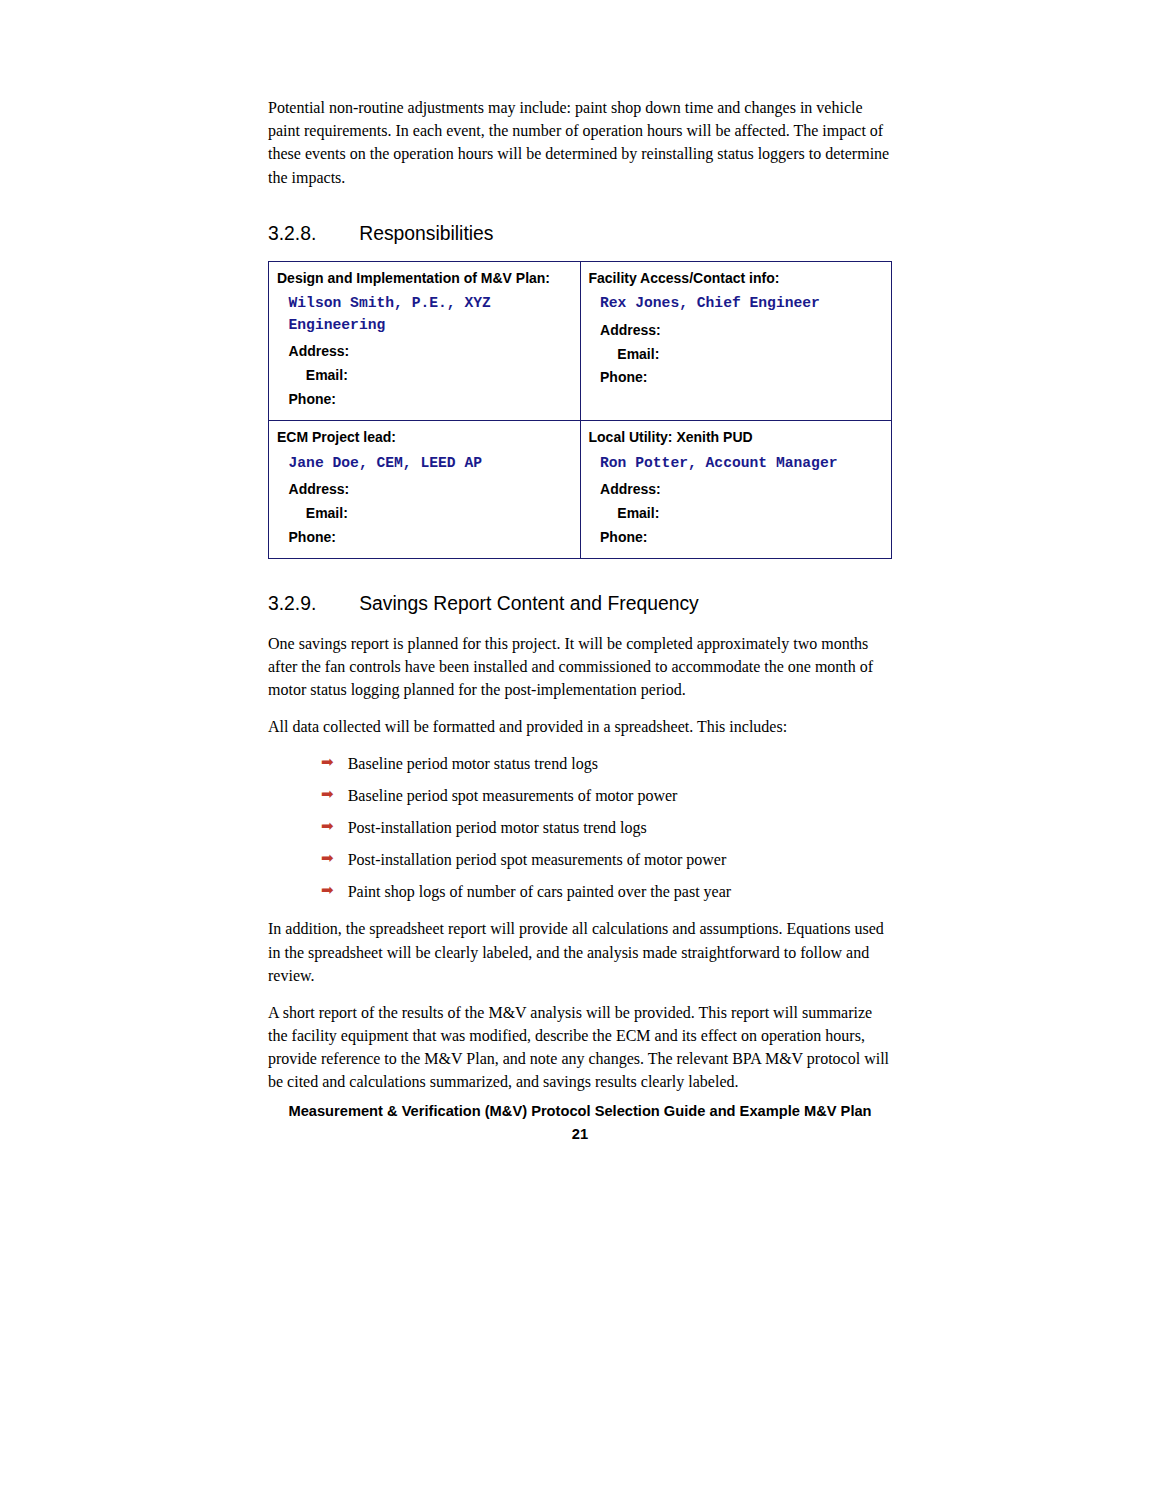Potential non-routine adjustments may include: paint shop down time and changes in vehicle paint requirements. In each event, the number of operation hours will be affected. The impact of these events on the operation hours will be determined by reinstalling status loggers to determine the impacts.
3.2.8. Responsibilities
| Design and Implementation of M&V Plan: Wilson Smith, P.E., XYZ Engineering Address: Email: Phone: | Facility Access/Contact info: Rex Jones, Chief Engineer Address: Email: Phone: |
| ECM Project lead: Jane Doe, CEM, LEED AP Address: Email: Phone: | Local Utility: Xenith PUD Ron Potter, Account Manager Address: Email: Phone: |
3.2.9. Savings Report Content and Frequency
One savings report is planned for this project. It will be completed approximately two months after the fan controls have been installed and commissioned to accommodate the one month of motor status logging planned for the post-implementation period.
All data collected will be formatted and provided in a spreadsheet. This includes:
Baseline period motor status trend logs
Baseline period spot measurements of motor power
Post-installation period motor status trend logs
Post-installation period spot measurements of motor power
Paint shop logs of number of cars painted over the past year
In addition, the spreadsheet report will provide all calculations and assumptions. Equations used in the spreadsheet will be clearly labeled, and the analysis made straightforward to follow and review.
A short report of the results of the M&V analysis will be provided. This report will summarize the facility equipment that was modified, describe the ECM and its effect on operation hours, provide reference to the M&V Plan, and note any changes. The relevant BPA M&V protocol will be cited and calculations summarized, and savings results clearly labeled.
Measurement & Verification (M&V) Protocol Selection Guide and Example M&V Plan 21